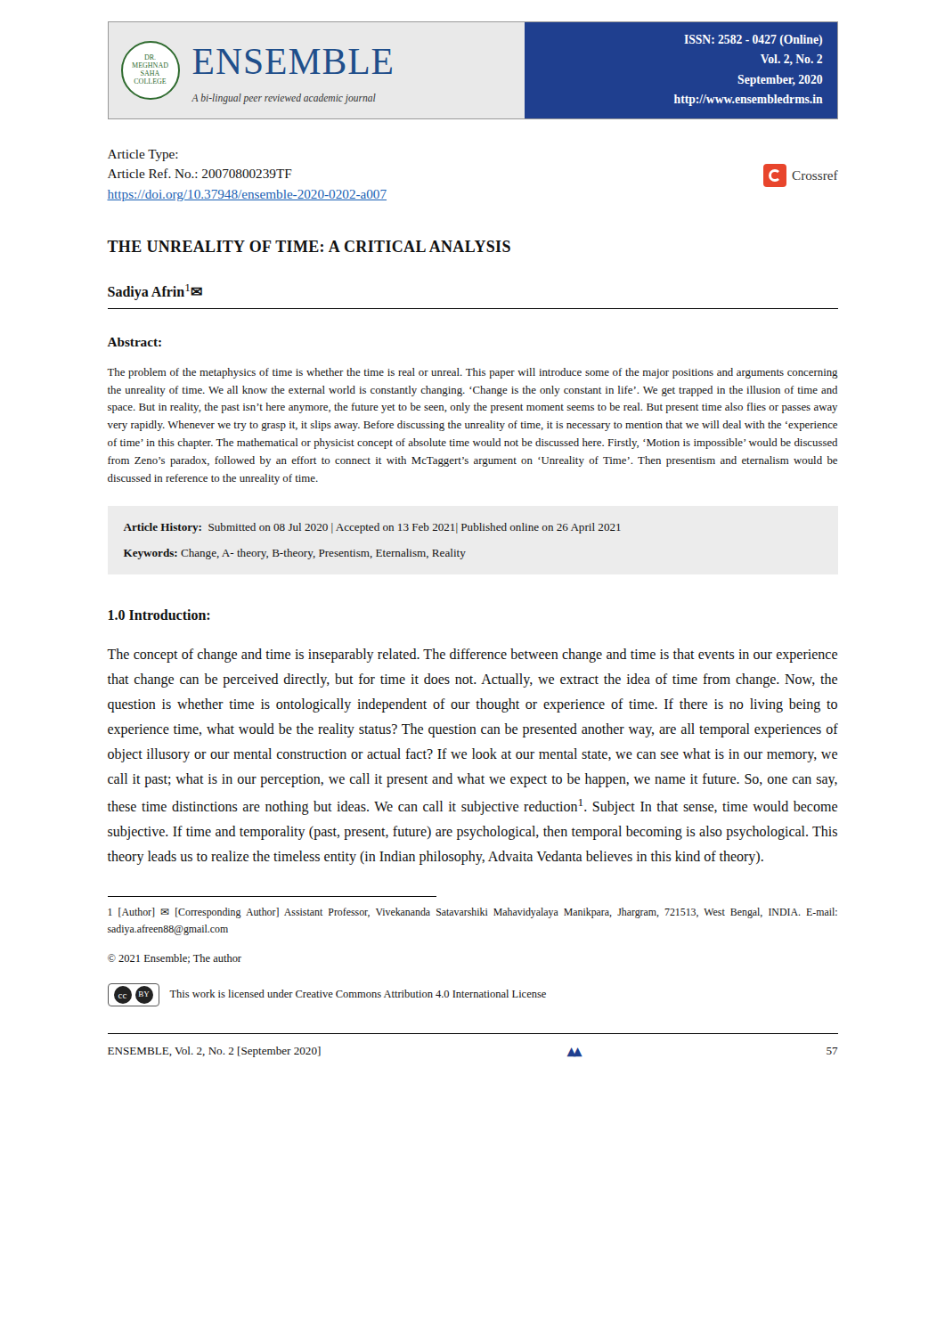DR.
MEGHNAD
SAHA
COLLEGE
ENSEMBLE
A bi-lingual peer reviewed academic journal
ISSN: 2582 - 0427 (Online)
Vol. 2, No. 2
September, 2020
http://www.ensembledrms.in
Article Type:
Article Ref. No.: 20070800239TF
https://doi.org/10.37948/ensemble-2020-0202-a007
Crossref
The Unreality of Time: A Critical Analysis
Sadiya Afrin1✉
Abstract:
The problem of the metaphysics of time is whether the time is real or unreal. This paper will introduce some of the major positions and arguments concerning the unreality of time. We all know the external world is constantly changing. ‘Change is the only constant in life’. We get trapped in the illusion of time and space. But in reality, the past isn’t here anymore, the future yet to be seen, only the present moment seems to be real. But present time also flies or passes away very rapidly. Whenever we try to grasp it, it slips away. Before discussing the unreality of time, it is necessary to mention that we will deal with the ‘experience of time’ in this chapter. The mathematical or physicist concept of absolute time would not be discussed here. Firstly, ‘Motion is impossible’ would be discussed from Zeno’s paradox, followed by an effort to connect it with McTaggert’s argument on ‘Unreality of Time’. Then presentism and eternalism would be discussed in reference to the unreality of time.
Article History: Submitted on 08 Jul 2020 | Accepted on 13 Feb 2021| Published online on 26 April 2021
Keywords: Change, A- theory, B-theory, Presentism, Eternalism, Reality
1.0 Introduction:
The concept of change and time is inseparably related. The difference between change and time is that events in our experience that change can be perceived directly, but for time it does not. Actually, we extract the idea of time from change. Now, the question is whether time is ontologically independent of our thought or experience of time. If there is no living being to experience time, what would be the reality status? The question can be presented another way, are all temporal experiences of object illusory or our mental construction or actual fact? If we look at our mental state, we can see what is in our memory, we call it past; what is in our perception, we call it present and what we expect to be happen, we name it future. So, one can say, these time distinctions are nothing but ideas. We can call it subjective reduction1. Subject In that sense, time would become subjective. If time and temporality (past, present, future) are psychological, then temporal becoming is also psychological. This theory leads us to realize the timeless entity (in Indian philosophy, Advaita Vedanta believes in this kind of theory).
1 [Author] ✉ [Corresponding Author] Assistant Professor, Vivekananda Satavarshiki Mahavidyalaya Manikpara, Jhargram, 721513, West Bengal, INDIA. E-mail: sadiya.afreen88@gmail.com
© 2021 Ensemble; The author
cc BY This work is licensed under Creative Commons Attribution 4.0 International License
ENSEMBLE, Vol. 2, No. 2 [September 2020] ▴▴ 57